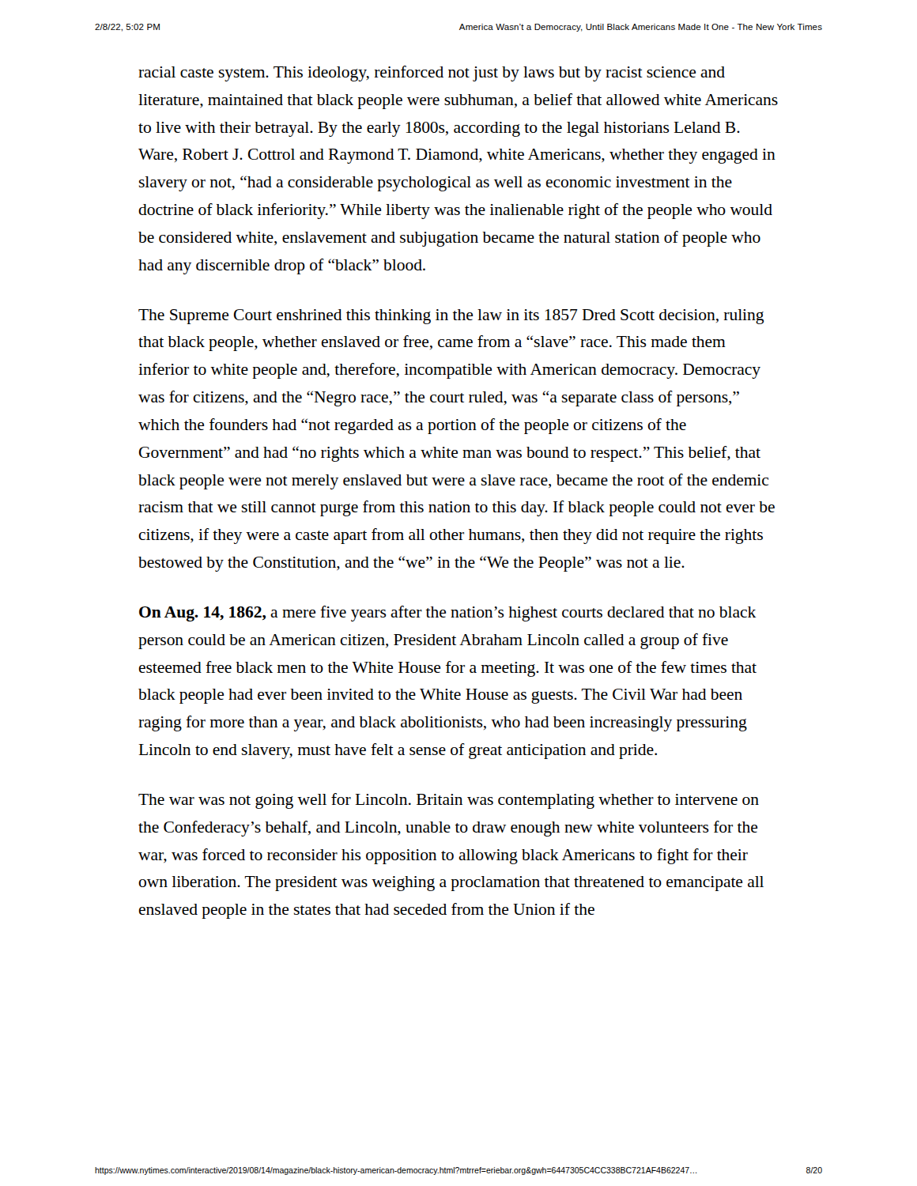2/8/22, 5:02 PM
America Wasn’t a Democracy, Until Black Americans Made It One - The New York Times
racial caste system. This ideology, reinforced not just by laws but by racist science and literature, maintained that black people were subhuman, a belief that allowed white Americans to live with their betrayal. By the early 1800s, according to the legal historians Leland B. Ware, Robert J. Cottrol and Raymond T. Diamond, white Americans, whether they engaged in slavery or not, “had a considerable psychological as well as economic investment in the doctrine of black inferiority.” While liberty was the inalienable right of the people who would be considered white, enslavement and subjugation became the natural station of people who had any discernible drop of “black” blood.
The Supreme Court enshrined this thinking in the law in its 1857 Dred Scott decision, ruling that black people, whether enslaved or free, came from a “slave” race. This made them inferior to white people and, therefore, incompatible with American democracy. Democracy was for citizens, and the “Negro race,” the court ruled, was “a separate class of persons,” which the founders had “not regarded as a portion of the people or citizens of the Government” and had “no rights which a white man was bound to respect.” This belief, that black people were not merely enslaved but were a slave race, became the root of the endemic racism that we still cannot purge from this nation to this day. If black people could not ever be citizens, if they were a caste apart from all other humans, then they did not require the rights bestowed by the Constitution, and the “we” in the “We the People” was not a lie.
On Aug. 14, 1862, a mere five years after the nation’s highest courts declared that no black person could be an American citizen, President Abraham Lincoln called a group of five esteemed free black men to the White House for a meeting. It was one of the few times that black people had ever been invited to the White House as guests. The Civil War had been raging for more than a year, and black abolitionists, who had been increasingly pressuring Lincoln to end slavery, must have felt a sense of great anticipation and pride.
The war was not going well for Lincoln. Britain was contemplating whether to intervene on the Confederacy’s behalf, and Lincoln, unable to draw enough new white volunteers for the war, was forced to reconsider his opposition to allowing black Americans to fight for their own liberation. The president was weighing a proclamation that threatened to emancipate all enslaved people in the states that had seceded from the Union if the
https://www.nytimes.com/interactive/2019/08/14/magazine/black-history-american-democracy.html?mtrref=eriebar.org&gwh=6447305C4CC338BC721AF4B62247…
8/20